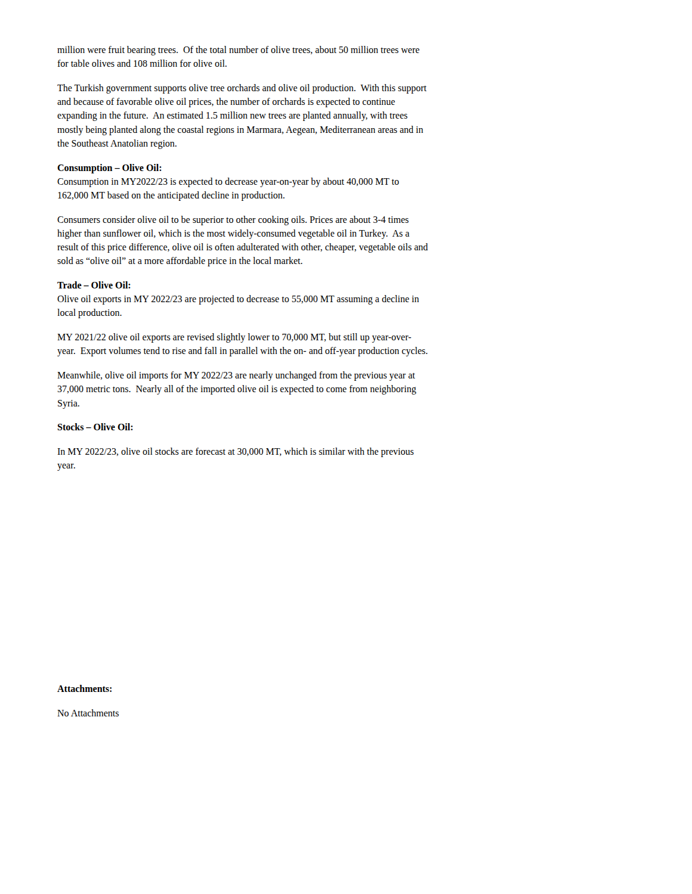million were fruit bearing trees. Of the total number of olive trees, about 50 million trees were for table olives and 108 million for olive oil.
The Turkish government supports olive tree orchards and olive oil production. With this support and because of favorable olive oil prices, the number of orchards is expected to continue expanding in the future. An estimated 1.5 million new trees are planted annually, with trees mostly being planted along the coastal regions in Marmara, Aegean, Mediterranean areas and in the Southeast Anatolian region.
Consumption – Olive Oil:
Consumption in MY2022/23 is expected to decrease year-on-year by about 40,000 MT to 162,000 MT based on the anticipated decline in production.
Consumers consider olive oil to be superior to other cooking oils. Prices are about 3-4 times higher than sunflower oil, which is the most widely-consumed vegetable oil in Turkey. As a result of this price difference, olive oil is often adulterated with other, cheaper, vegetable oils and sold as “olive oil” at a more affordable price in the local market.
Trade – Olive Oil:
Olive oil exports in MY 2022/23 are projected to decrease to 55,000 MT assuming a decline in local production.
MY 2021/22 olive oil exports are revised slightly lower to 70,000 MT, but still up year-over-year. Export volumes tend to rise and fall in parallel with the on- and off-year production cycles.
Meanwhile, olive oil imports for MY 2022/23 are nearly unchanged from the previous year at 37,000 metric tons. Nearly all of the imported olive oil is expected to come from neighboring Syria.
Stocks – Olive Oil:
In MY 2022/23, olive oil stocks are forecast at 30,000 MT, which is similar with the previous year.
Attachments:
No Attachments